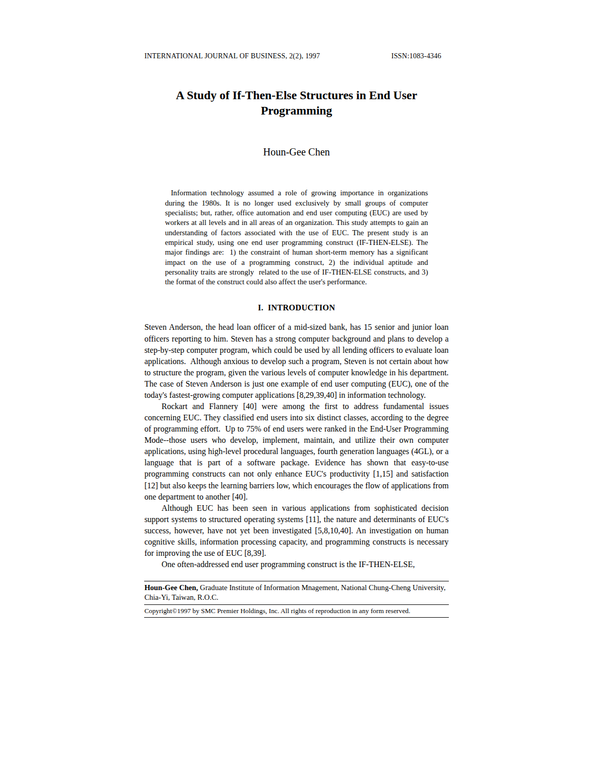INTERNATIONAL JOURNAL OF BUSINESS, 2(2), 1997 ISSN:1083-4346
A Study of If-Then-Else Structures in End User Programming
Houn-Gee Chen
Information technology assumed a role of growing importance in organizations during the 1980s. It is no longer used exclusively by small groups of computer specialists; but, rather, office automation and end user computing (EUC) are used by workers at all levels and in all areas of an organization. This study attempts to gain an understanding of factors associated with the use of EUC. The present study is an empirical study, using one end user programming construct (IF-THEN-ELSE). The major findings are: 1) the constraint of human short-term memory has a significant impact on the use of a programming construct, 2) the individual aptitude and personality traits are strongly related to the use of IF-THEN-ELSE constructs, and 3) the format of the construct could also affect the user's performance.
I. INTRODUCTION
Steven Anderson, the head loan officer of a mid-sized bank, has 15 senior and junior loan officers reporting to him. Steven has a strong computer background and plans to develop a step-by-step computer program, which could be used by all lending officers to evaluate loan applications. Although anxious to develop such a program, Steven is not certain about how to structure the program, given the various levels of computer knowledge in his department. The case of Steven Anderson is just one example of end user computing (EUC), one of the today's fastest-growing computer applications [8,29,39,40] in information technology.
Rockart and Flannery [40] were among the first to address fundamental issues concerning EUC. They classified end users into six distinct classes, according to the degree of programming effort. Up to 75% of end users were ranked in the End-User Programming Mode--those users who develop, implement, maintain, and utilize their own computer applications, using high-level procedural languages, fourth generation languages (4GL), or a language that is part of a software package. Evidence has shown that easy-to-use programming constructs can not only enhance EUC's productivity [1,15] and satisfaction [12] but also keeps the learning barriers low, which encourages the flow of applications from one department to another [40].
Although EUC has been seen in various applications from sophisticated decision support systems to structured operating systems [11], the nature and determinants of EUC's success, however, have not yet been investigated [5,8,10,40]. An investigation on human cognitive skills, information processing capacity, and programming constructs is necessary for improving the use of EUC [8,39].
One often-addressed end user programming construct is the IF-THEN-ELSE,
Houn-Gee Chen, Graduate Institute of Information Mnagement, National Chung-Cheng University, Chia-Yi, Taiwan, R.O.C.
Copyright©1997 by SMC Premier Holdings, Inc. All rights of reproduction in any form reserved.